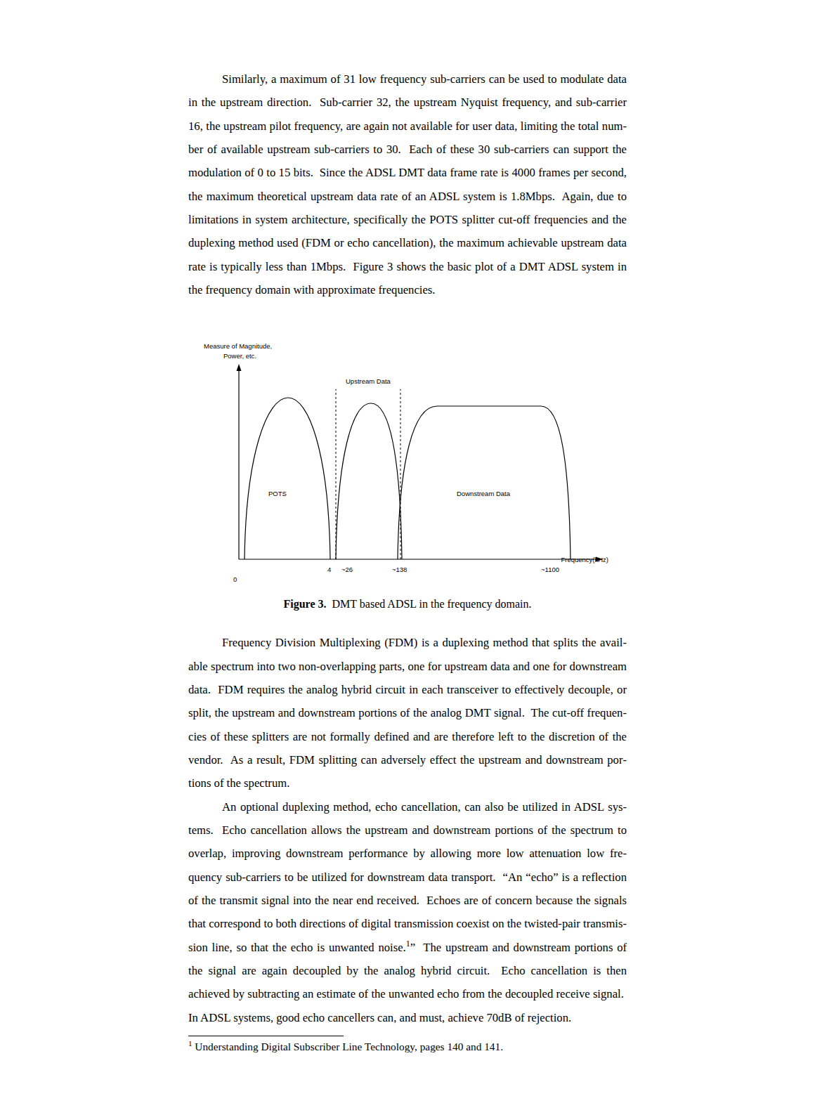Similarly, a maximum of 31 low frequency sub-carriers can be used to modulate data in the upstream direction. Sub-carrier 32, the upstream Nyquist frequency, and sub-carrier 16, the upstream pilot frequency, are again not available for user data, limiting the total number of available upstream sub-carriers to 30. Each of these 30 sub-carriers can support the modulation of 0 to 15 bits. Since the ADSL DMT data frame rate is 4000 frames per second, the maximum theoretical upstream data rate of an ADSL system is 1.8Mbps. Again, due to limitations in system architecture, specifically the POTS splitter cut-off frequencies and the duplexing method used (FDM or echo cancellation), the maximum achievable upstream data rate is typically less than 1Mbps. Figure 3 shows the basic plot of a DMT ADSL system in the frequency domain with approximate frequencies.
Measure of Magnitude, Power, etc. POTS Upstream Data Downstream Data 4 ~26 ~138 ~1100 0 Frequency(kHz)
Figure 3. DMT based ADSL in the frequency domain.
Frequency Division Multiplexing (FDM) is a duplexing method that splits the available spectrum into two non-overlapping parts, one for upstream data and one for downstream data. FDM requires the analog hybrid circuit in each transceiver to effectively decouple, or split, the upstream and downstream portions of the analog DMT signal. The cut-off frequencies of these splitters are not formally defined and are therefore left to the discretion of the vendor. As a result, FDM splitting can adversely effect the upstream and downstream portions of the spectrum.
An optional duplexing method, echo cancellation, can also be utilized in ADSL systems. Echo cancellation allows the upstream and downstream portions of the spectrum to overlap, improving downstream performance by allowing more low attenuation low frequency sub-carriers to be utilized for downstream data transport. “An “echo” is a reflection of the transmit signal into the near end received. Echoes are of concern because the signals that correspond to both directions of digital transmission coexist on the twisted-pair transmission line, so that the echo is unwanted noise.1” The upstream and downstream portions of the signal are again decoupled by the analog hybrid circuit. Echo cancellation is then achieved by subtracting an estimate of the unwanted echo from the decoupled receive signal. In ADSL systems, good echo cancellers can, and must, achieve 70dB of rejection.
1 Understanding Digital Subscriber Line Technology, pages 140 and 141.